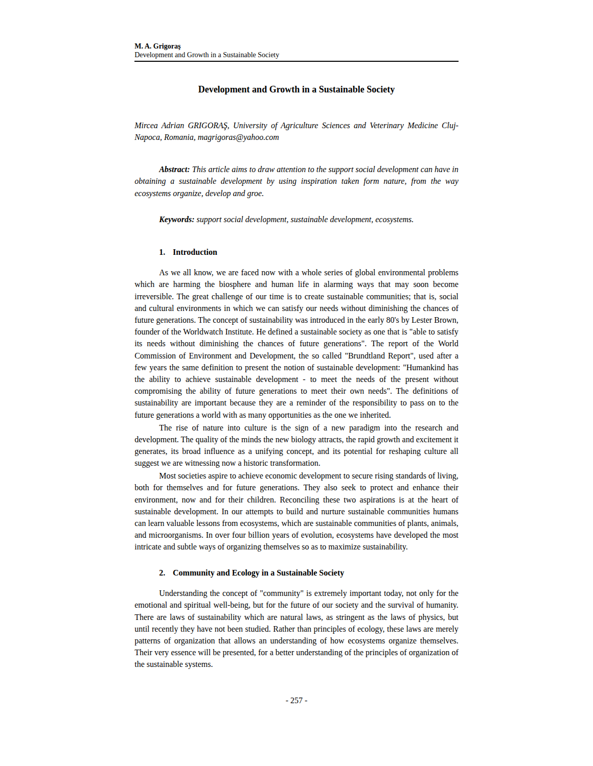M. A. Grigoraş
Development and Growth in a Sustainable Society
Development and Growth in a Sustainable Society
Mircea Adrian GRIGORAŞ, University of Agriculture Sciences and Veterinary Medicine Cluj-Napoca, Romania, magrigoras@yahoo.com
Abstract: This article aims to draw attention to the support social development can have in obtaining a sustainable development by using inspiration taken form nature, from the way ecosystems organize, develop and groe.
Keywords: support social development, sustainable development, ecosystems.
1. Introduction
As we all know, we are faced now with a whole series of global environmental problems which are harming the biosphere and human life in alarming ways that may soon become irreversible. The great challenge of our time is to create sustainable communities; that is, social and cultural environments in which we can satisfy our needs without diminishing the chances of future generations. The concept of sustainability was introduced in the early 80's by Lester Brown, founder of the Worldwatch Institute. He defined a sustainable society as one that is "able to satisfy its needs without diminishing the chances of future generations". The report of the World Commission of Environment and Development, the so called "Brundtland Report", used after a few years the same definition to present the notion of sustainable development: "Humankind has the ability to achieve sustainable development - to meet the needs of the present without compromising the ability of future generations to meet their own needs". The definitions of sustainability are important because they are a reminder of the responsibility to pass on to the future generations a world with as many opportunities as the one we inherited.
The rise of nature into culture is the sign of a new paradigm into the research and development. The quality of the minds the new biology attracts, the rapid growth and excitement it generates, its broad influence as a unifying concept, and its potential for reshaping culture all suggest we are witnessing now a historic transformation.
Most societies aspire to achieve economic development to secure rising standards of living, both for themselves and for future generations. They also seek to protect and enhance their environment, now and for their children. Reconciling these two aspirations is at the heart of sustainable development. In our attempts to build and nurture sustainable communities humans can learn valuable lessons from ecosystems, which are sustainable communities of plants, animals, and microorganisms. In over four billion years of evolution, ecosystems have developed the most intricate and subtle ways of organizing themselves so as to maximize sustainability.
2. Community and Ecology in a Sustainable Society
Understanding the concept of "community" is extremely important today, not only for the emotional and spiritual well-being, but for the future of our society and the survival of humanity. There are laws of sustainability which are natural laws, as stringent as the laws of physics, but until recently they have not been studied. Rather than principles of ecology, these laws are merely patterns of organization that allows an understanding of how ecosystems organize themselves. Their very essence will be presented, for a better understanding of the principles of organization of the sustainable systems.
- 257 -